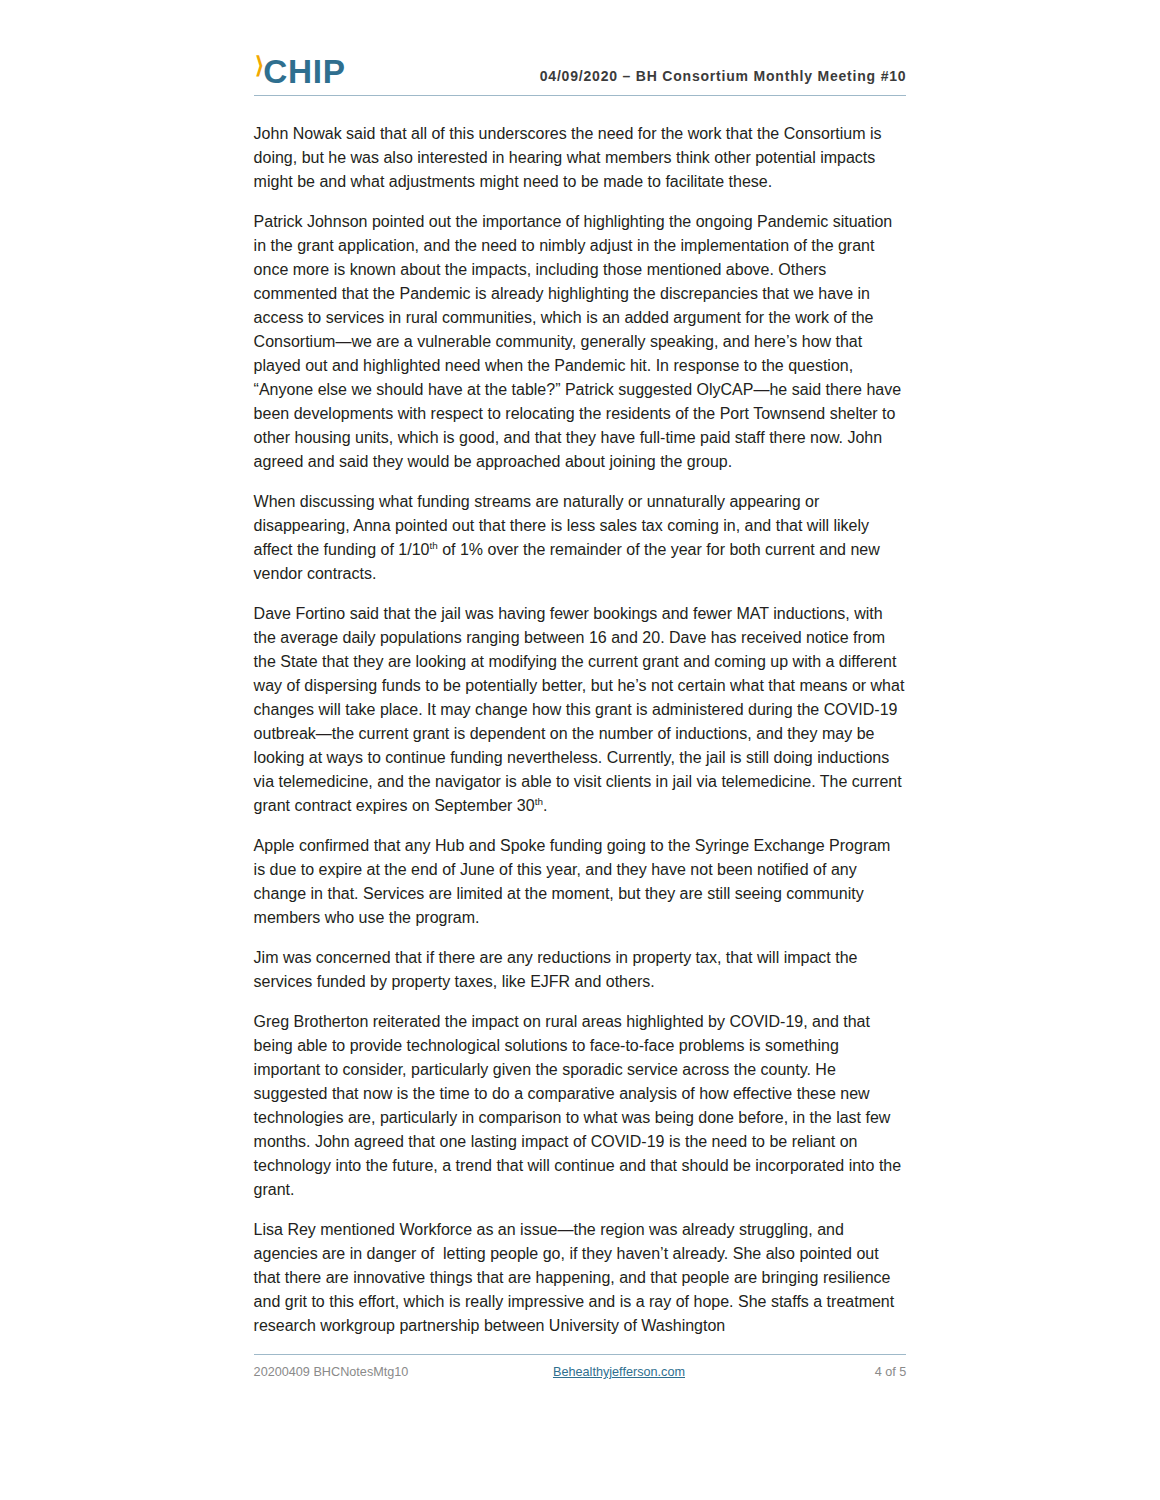⟩CHIP
04/09/2020 – BH Consortium Monthly Meeting #10
John Nowak said that all of this underscores the need for the work that the Consortium is doing, but he was also interested in hearing what members think other potential impacts might be and what adjustments might need to be made to facilitate these.
Patrick Johnson pointed out the importance of highlighting the ongoing Pandemic situation in the grant application, and the need to nimbly adjust in the implementation of the grant once more is known about the impacts, including those mentioned above. Others commented that the Pandemic is already highlighting the discrepancies that we have in access to services in rural communities, which is an added argument for the work of the Consortium—we are a vulnerable community, generally speaking, and here’s how that played out and highlighted need when the Pandemic hit. In response to the question, “Anyone else we should have at the table?” Patrick suggested OlyCAP—he said there have been developments with respect to relocating the residents of the Port Townsend shelter to other housing units, which is good, and that they have full-time paid staff there now. John agreed and said they would be approached about joining the group.
When discussing what funding streams are naturally or unnaturally appearing or disappearing, Anna pointed out that there is less sales tax coming in, and that will likely affect the funding of 1/10th of 1% over the remainder of the year for both current and new vendor contracts.
Dave Fortino said that the jail was having fewer bookings and fewer MAT inductions, with the average daily populations ranging between 16 and 20. Dave has received notice from the State that they are looking at modifying the current grant and coming up with a different way of dispersing funds to be potentially better, but he’s not certain what that means or what changes will take place. It may change how this grant is administered during the COVID-19 outbreak—the current grant is dependent on the number of inductions, and they may be looking at ways to continue funding nevertheless. Currently, the jail is still doing inductions via telemedicine, and the navigator is able to visit clients in jail via telemedicine. The current grant contract expires on September 30th.
Apple confirmed that any Hub and Spoke funding going to the Syringe Exchange Program is due to expire at the end of June of this year, and they have not been notified of any change in that. Services are limited at the moment, but they are still seeing community members who use the program.
Jim was concerned that if there are any reductions in property tax, that will impact the services funded by property taxes, like EJFR and others.
Greg Brotherton reiterated the impact on rural areas highlighted by COVID-19, and that being able to provide technological solutions to face-to-face problems is something important to consider, particularly given the sporadic service across the county. He suggested that now is the time to do a comparative analysis of how effective these new technologies are, particularly in comparison to what was being done before, in the last few months. John agreed that one lasting impact of COVID-19 is the need to be reliant on technology into the future, a trend that will continue and that should be incorporated into the grant.
Lisa Rey mentioned Workforce as an issue—the region was already struggling, and agencies are in danger of letting people go, if they haven’t already. She also pointed out that there are innovative things that are happening, and that people are bringing resilience and grit to this effort, which is really impressive and is a ray of hope. She staffs a treatment research workgroup partnership between University of Washington
20200409 BHCNotesMtg10
Behealthyjefferson.com
4 of 5